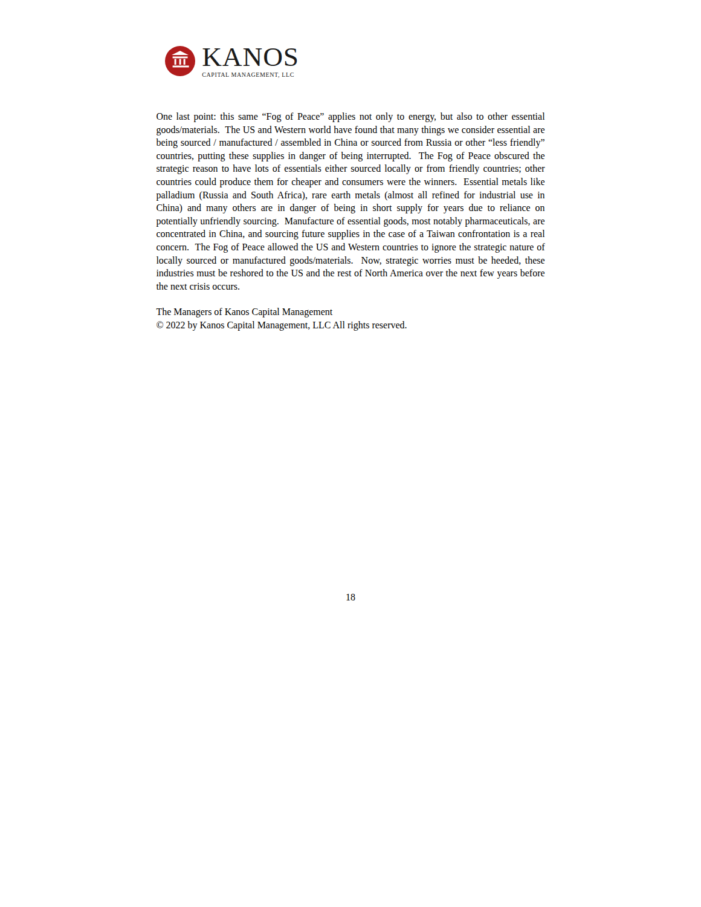KANOS CAPITAL MANAGEMENT, LLC
One last point: this same “Fog of Peace” applies not only to energy, but also to other essential goods/materials. The US and Western world have found that many things we consider essential are being sourced / manufactured / assembled in China or sourced from Russia or other “less friendly” countries, putting these supplies in danger of being interrupted. The Fog of Peace obscured the strategic reason to have lots of essentials either sourced locally or from friendly countries; other countries could produce them for cheaper and consumers were the winners. Essential metals like palladium (Russia and South Africa), rare earth metals (almost all refined for industrial use in China) and many others are in danger of being in short supply for years due to reliance on potentially unfriendly sourcing. Manufacture of essential goods, most notably pharmaceuticals, are concentrated in China, and sourcing future supplies in the case of a Taiwan confrontation is a real concern. The Fog of Peace allowed the US and Western countries to ignore the strategic nature of locally sourced or manufactured goods/materials. Now, strategic worries must be heeded, these industries must be reshored to the US and the rest of North America over the next few years before the next crisis occurs.
The Managers of Kanos Capital Management
© 2022 by Kanos Capital Management, LLC All rights reserved.
18